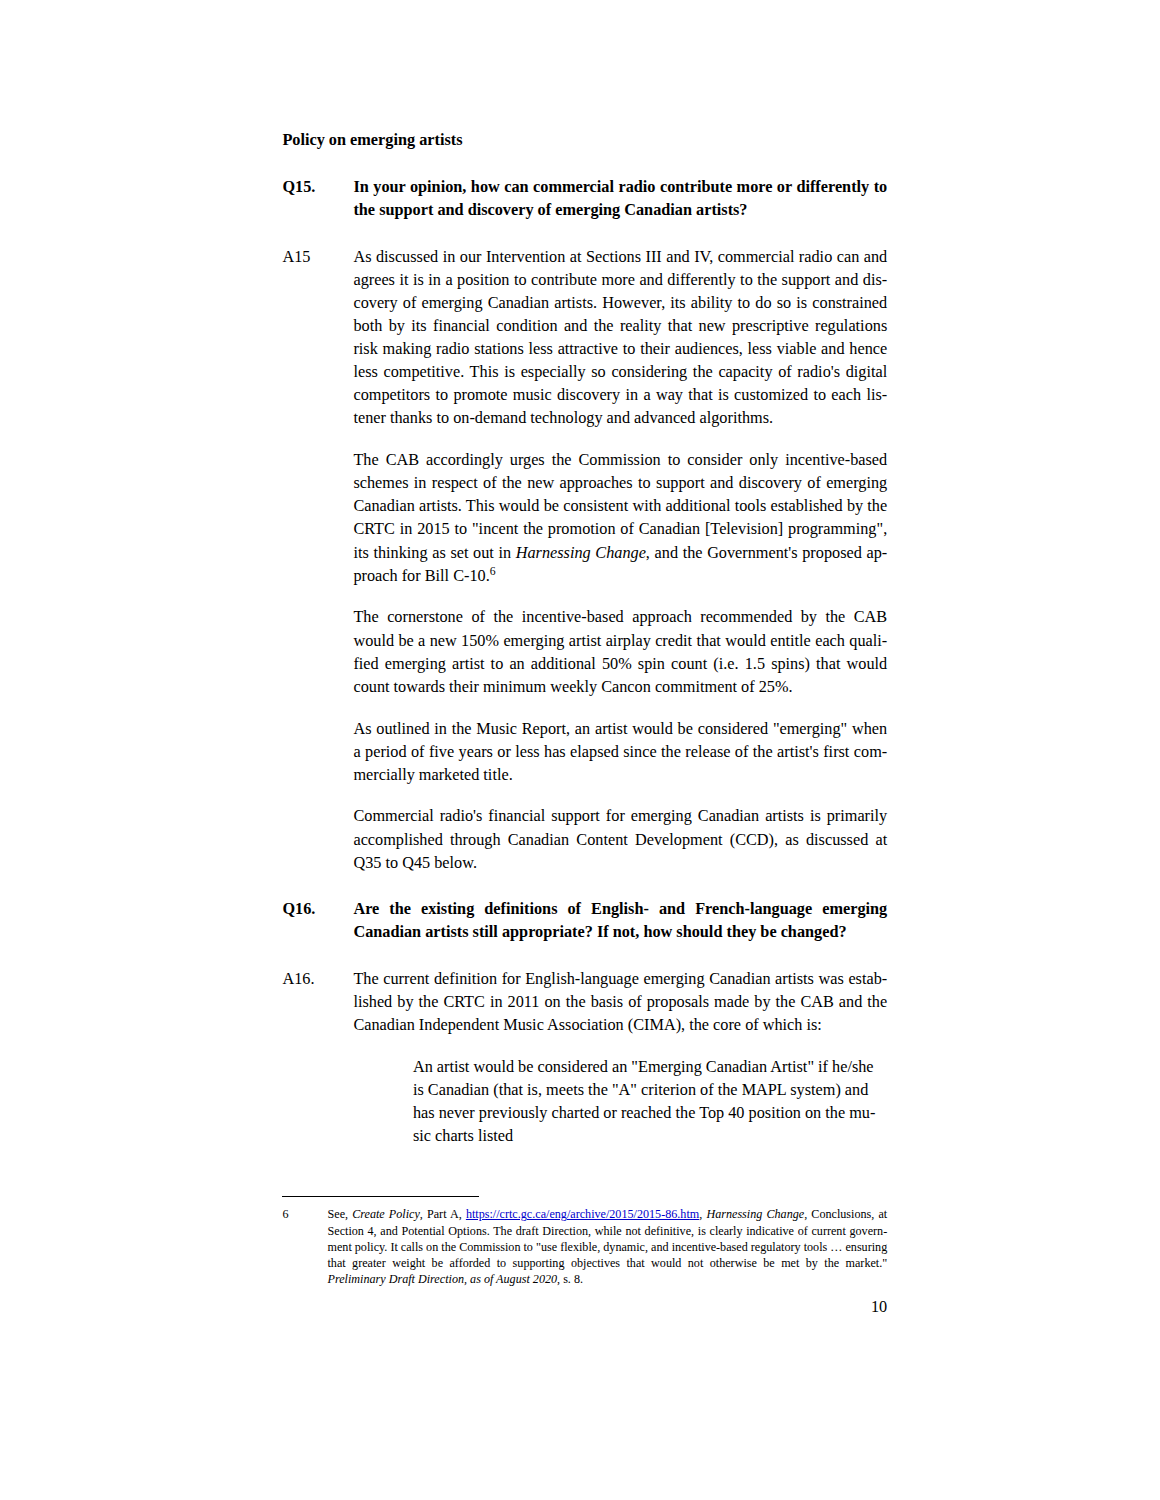Policy on emerging artists
Q15.
In your opinion, how can commercial radio contribute more or differently to the support and discovery of emerging Canadian artists?
A15
As discussed in our Intervention at Sections III and IV, commercial radio can and agrees it is in a position to contribute more and differently to the support and discovery of emerging Canadian artists. However, its ability to do so is constrained both by its financial condition and the reality that new prescriptive regulations risk making radio stations less attractive to their audiences, less viable and hence less competitive. This is especially so considering the capacity of radio's digital competitors to promote music discovery in a way that is customized to each listener thanks to on-demand technology and advanced algorithms.
The CAB accordingly urges the Commission to consider only incentive-based schemes in respect of the new approaches to support and discovery of emerging Canadian artists. This would be consistent with additional tools established by the CRTC in 2015 to "incent the promotion of Canadian [Television] programming", its thinking as set out in Harnessing Change, and the Government's proposed approach for Bill C-10.6
The cornerstone of the incentive-based approach recommended by the CAB would be a new 150% emerging artist airplay credit that would entitle each qualified emerging artist to an additional 50% spin count (i.e. 1.5 spins) that would count towards their minimum weekly Cancon commitment of 25%.
As outlined in the Music Report, an artist would be considered "emerging" when a period of five years or less has elapsed since the release of the artist's first commercially marketed title.
Commercial radio's financial support for emerging Canadian artists is primarily accomplished through Canadian Content Development (CCD), as discussed at Q35 to Q45 below.
Q16.
Are the existing definitions of English- and French-language emerging Canadian artists still appropriate? If not, how should they be changed?
A16.
The current definition for English-language emerging Canadian artists was established by the CRTC in 2011 on the basis of proposals made by the CAB and the Canadian Independent Music Association (CIMA), the core of which is:
An artist would be considered an "Emerging Canadian Artist" if he/she is Canadian (that is, meets the "A" criterion of the MAPL system) and has never previously charted or reached the Top 40 position on the music charts listed
6
See, Create Policy, Part A, https://crtc.gc.ca/eng/archive/2015/2015-86.htm, Harnessing Change, Conclusions, at Section 4, and Potential Options. The draft Direction, while not definitive, is clearly indicative of current government policy. It calls on the Commission to "use flexible, dynamic, and incentive-based regulatory tools … ensuring that greater weight be afforded to supporting objectives that would not otherwise be met by the market." Preliminary Draft Direction, as of August 2020, s. 8.
10